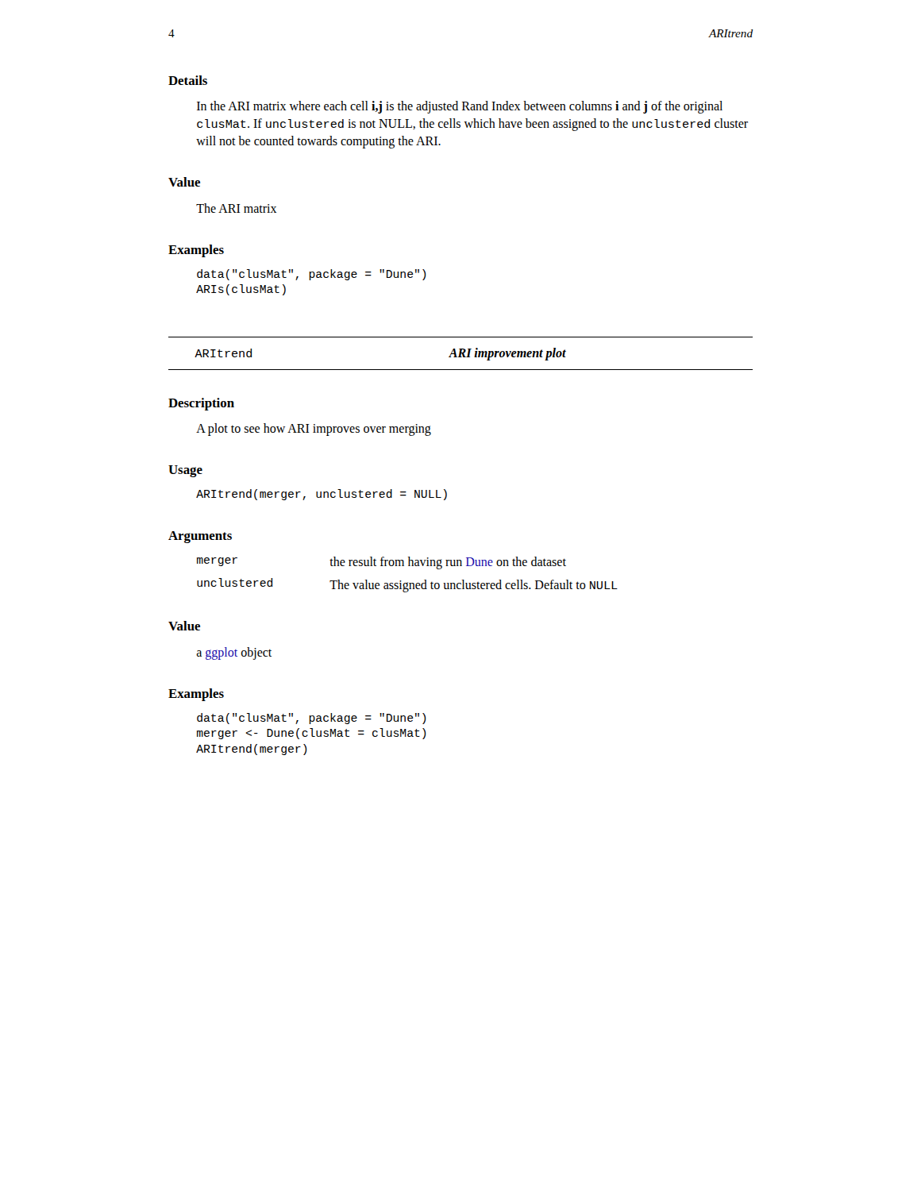4 ARItrend
Details
In the ARI matrix where each cell i,j is the adjusted Rand Index between columns i and j of the original clusMat. If unclustered is not NULL, the cells which have been assigned to the unclustered cluster will not be counted towards computing the ARI.
Value
The ARI matrix
Examples
data("clusMat", package = "Dune")
ARIs(clusMat)
ARItrend ARI improvement plot
Description
A plot to see how ARI improves over merging
Usage
ARItrend(merger, unclustered = NULL)
Arguments
merger
the result from having run Dune on the dataset
unclustered
The value assigned to unclustered cells. Default to NULL
Value
a ggplot object
Examples
data("clusMat", package = "Dune")
merger <- Dune(clusMat = clusMat)
ARItrend(merger)